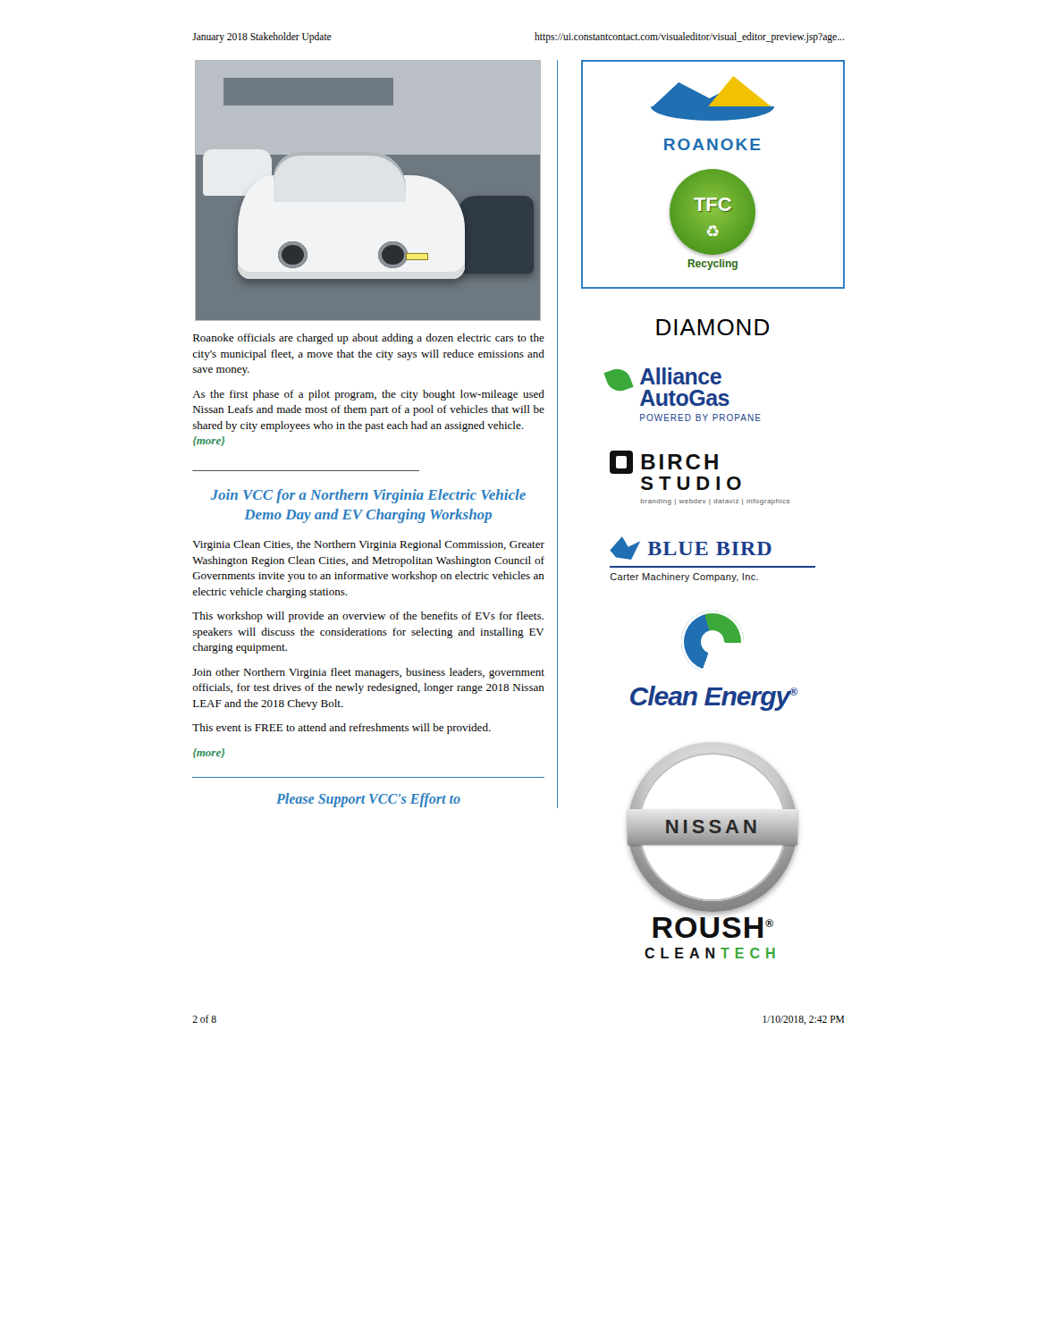January 2018 Stakeholder Update
https://ui.constantcontact.com/visualeditor/visual_editor_preview.jsp?age...
Roanoke officials are charged up about adding a dozen electric cars to the city's municipal fleet, a move that the city says will reduce emissions and save money.
As the first phase of a pilot program, the city bought low-mileage used Nissan Leafs and made most of them part of a pool of vehicles that will be shared by city employees who in the past each had an assigned vehicle.
{more}
_______________________________________
Join VCC for a Northern Virginia Electric Vehicle Demo Day and EV Charging Workshop
Virginia Clean Cities, the Northern Virginia Regional Commission, Greater Washington Region Clean Cities, and Metropolitan Washington Council of Governments invite you to an informative workshop on electric vehicles an electric vehicle charging stations.
This workshop will provide an overview of the benefits of EVs for fleets. speakers will discuss the considerations for selecting and installing EV charging equipment.
Join other Northern Virginia fleet managers, business leaders, government officials, for test drives of the newly redesigned, longer range 2018 Nissan LEAF and the 2018 Chevy Bolt.
This event is FREE to attend and refreshments will be provided.
{more}
Please Support VCC's Effort to
ROANOKE
TFC
♻
Recycling
DIAMOND
Alliance
AutoGas
POWERED BY PROPANE
BIRCH
STUDIO
branding | webdev | dataviz | infographics
BLUE BIRD
Carter Machinery Company, Inc.
Clean Energy®
NISSAN
ROUSH®
CLEAN TECH
2 of 8
1/10/2018, 2:42 PM